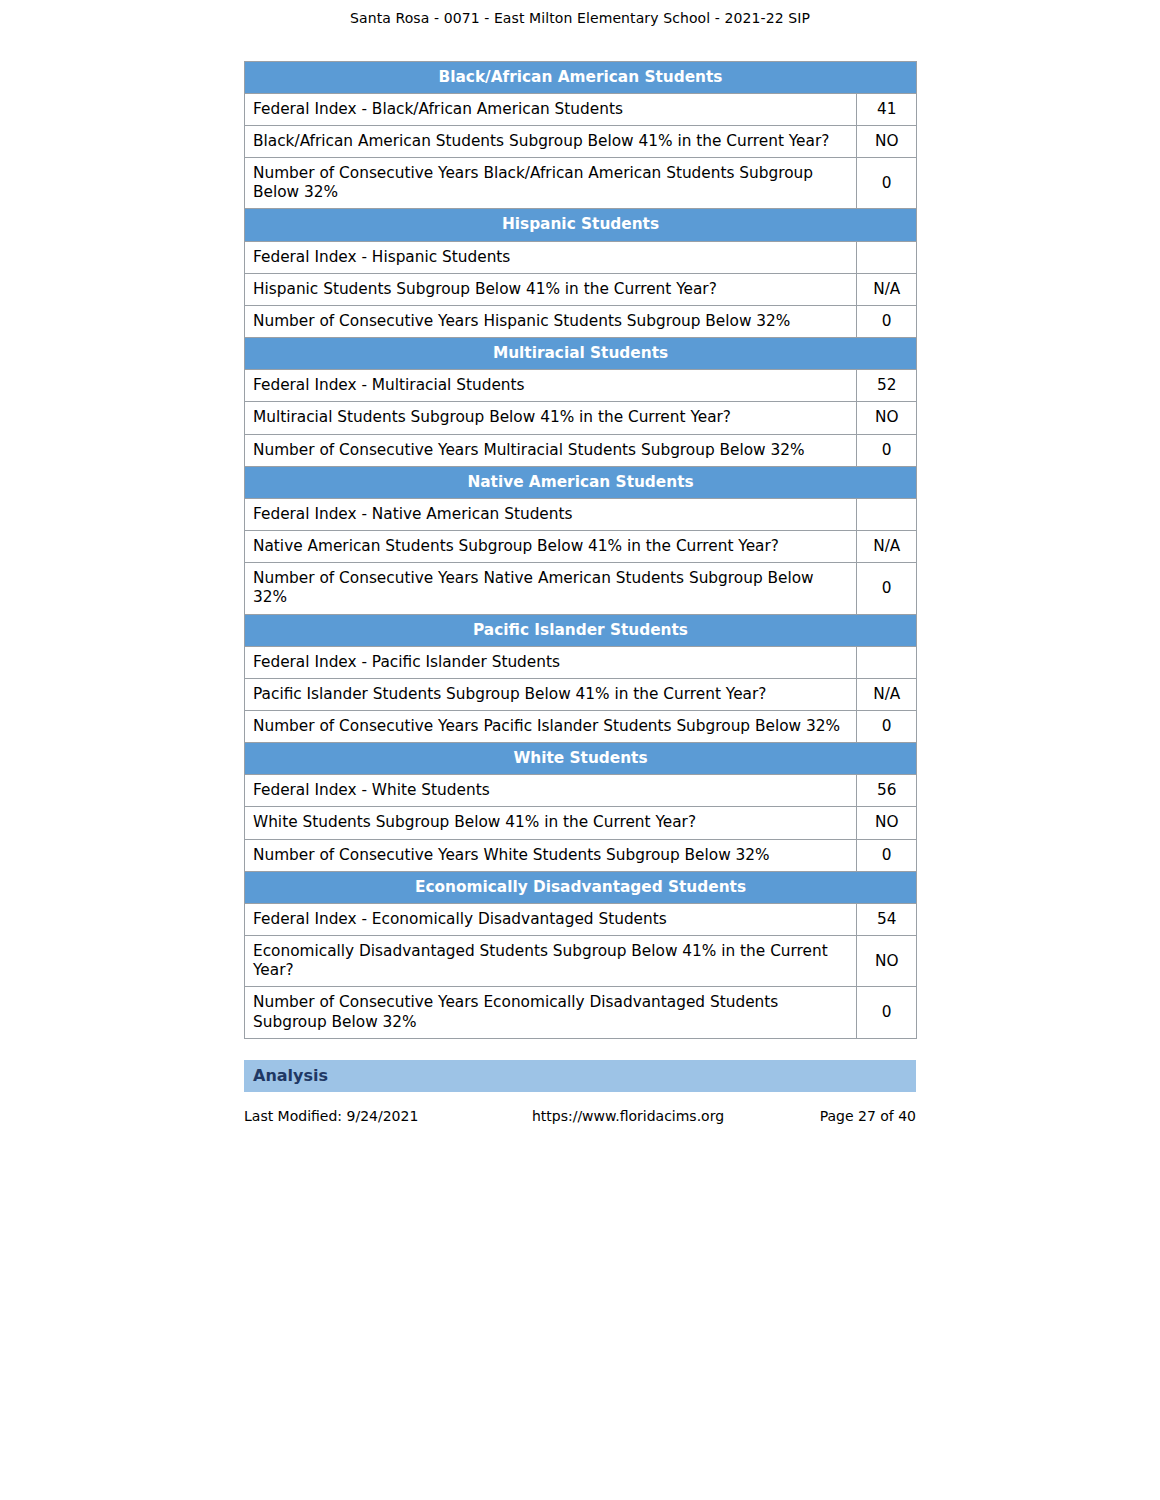Santa Rosa - 0071 - East Milton Elementary School - 2021-22 SIP
| Black/African American Students |
| --- |
| Federal Index - Black/African American Students | 41 |
| Black/African American Students Subgroup Below 41% in the Current Year? | NO |
| Number of Consecutive Years Black/African American Students Subgroup Below 32% | 0 |
| Hispanic Students |
| Federal Index - Hispanic Students | |
| Hispanic Students Subgroup Below 41% in the Current Year? | N/A |
| Number of Consecutive Years Hispanic Students Subgroup Below 32% | 0 |
| Multiracial Students |
| Federal Index - Multiracial Students | 52 |
| Multiracial Students Subgroup Below 41% in the Current Year? | NO |
| Number of Consecutive Years Multiracial Students Subgroup Below 32% | 0 |
| Native American Students |
| Federal Index - Native American Students | |
| Native American Students Subgroup Below 41% in the Current Year? | N/A |
| Number of Consecutive Years Native American Students Subgroup Below 32% | 0 |
| Pacific Islander Students |
| Federal Index - Pacific Islander Students | |
| Pacific Islander Students Subgroup Below 41% in the Current Year? | N/A |
| Number of Consecutive Years Pacific Islander Students Subgroup Below 32% | 0 |
| White Students |
| Federal Index - White Students | 56 |
| White Students Subgroup Below 41% in the Current Year? | NO |
| Number of Consecutive Years White Students Subgroup Below 32% | 0 |
| Economically Disadvantaged Students |
| Federal Index - Economically Disadvantaged Students | 54 |
| Economically Disadvantaged Students Subgroup Below 41% in the Current Year? | NO |
| Number of Consecutive Years Economically Disadvantaged Students Subgroup Below 32% | 0 |
Analysis
Last Modified: 9/24/2021
https://www.floridacims.org
Page 27 of 40